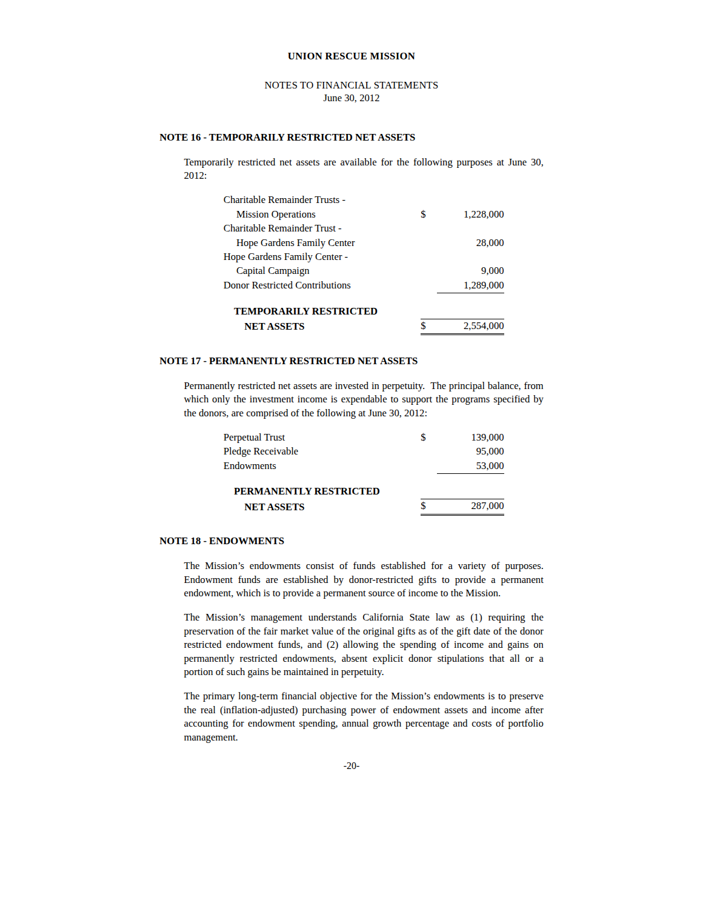UNION RESCUE MISSION
NOTES TO FINANCIAL STATEMENTS June 30, 2012
NOTE 16 - TEMPORARILY RESTRICTED NET ASSETS
Temporarily restricted net assets are available for the following purposes at June 30, 2012:
| Charitable Remainder Trusts - | | |
| Mission Operations | $ | 1,228,000 |
| Charitable Remainder Trust - | | |
| Hope Gardens Family Center | | 28,000 |
| Hope Gardens Family Center - | | |
| Capital Campaign | | 9,000 |
| Donor Restricted Contributions | | 1,289,000 |
| TEMPORARILY RESTRICTED | | |
| NET ASSETS | $ | 2,554,000 |
NOTE 17 - PERMANENTLY RESTRICTED NET ASSETS
Permanently restricted net assets are invested in perpetuity. The principal balance, from which only the investment income is expendable to support the programs specified by the donors, are comprised of the following at June 30, 2012:
| Perpetual Trust | $ | 139,000 |
| Pledge Receivable | | 95,000 |
| Endowments | | 53,000 |
| PERMANENTLY RESTRICTED | | |
| NET ASSETS | $ | 287,000 |
NOTE 18 - ENDOWMENTS
The Mission’s endowments consist of funds established for a variety of purposes. Endowment funds are established by donor-restricted gifts to provide a permanent endowment, which is to provide a permanent source of income to the Mission.
The Mission’s management understands California State law as (1) requiring the preservation of the fair market value of the original gifts as of the gift date of the donor restricted endowment funds, and (2) allowing the spending of income and gains on permanently restricted endowments, absent explicit donor stipulations that all or a portion of such gains be maintained in perpetuity.
The primary long-term financial objective for the Mission’s endowments is to preserve the real (inflation-adjusted) purchasing power of endowment assets and income after accounting for endowment spending, annual growth percentage and costs of portfolio management.
-20-